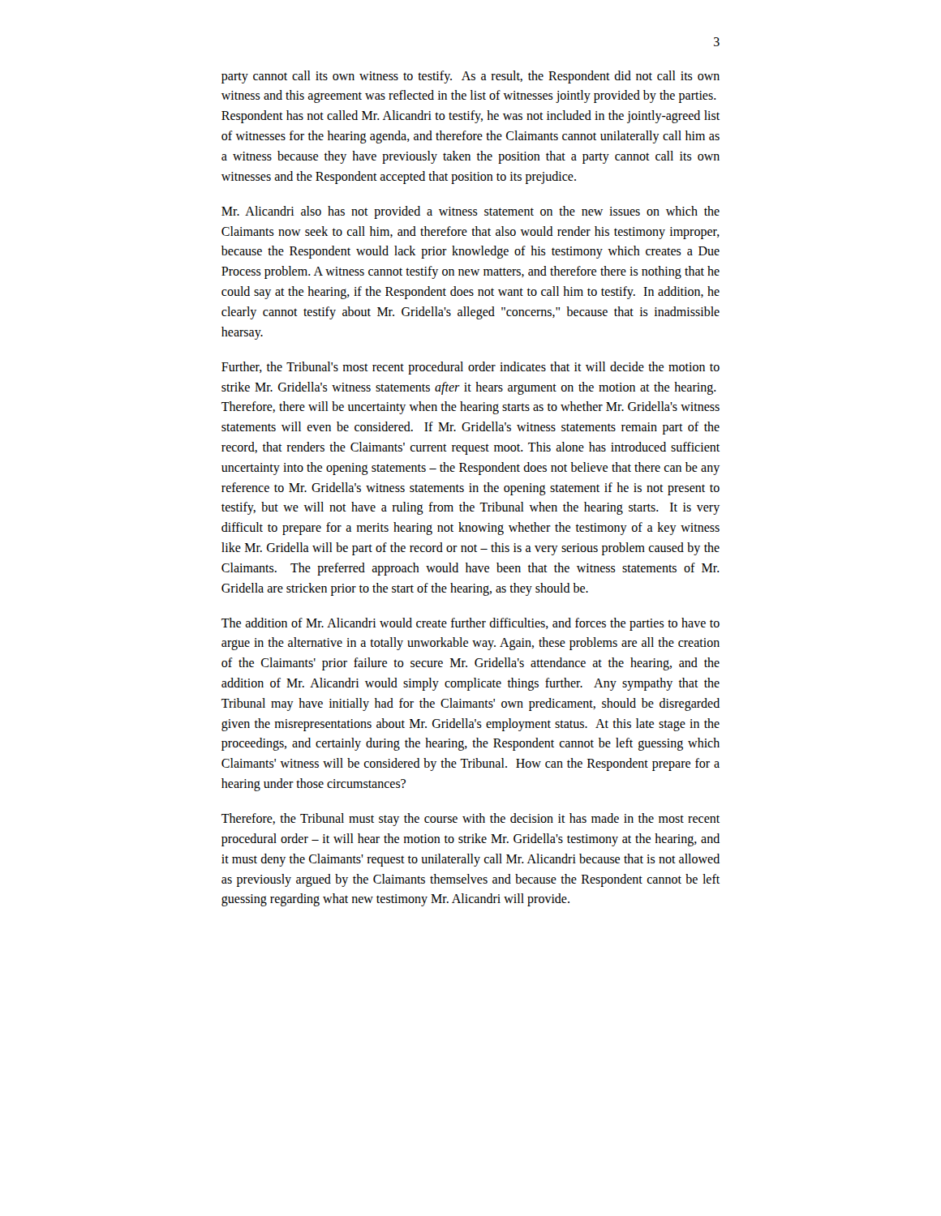3
party cannot call its own witness to testify. As a result, the Respondent did not call its own witness and this agreement was reflected in the list of witnesses jointly provided by the parties. Respondent has not called Mr. Alicandri to testify, he was not included in the jointly-agreed list of witnesses for the hearing agenda, and therefore the Claimants cannot unilaterally call him as a witness because they have previously taken the position that a party cannot call its own witnesses and the Respondent accepted that position to its prejudice.
Mr. Alicandri also has not provided a witness statement on the new issues on which the Claimants now seek to call him, and therefore that also would render his testimony improper, because the Respondent would lack prior knowledge of his testimony which creates a Due Process problem. A witness cannot testify on new matters, and therefore there is nothing that he could say at the hearing, if the Respondent does not want to call him to testify. In addition, he clearly cannot testify about Mr. Gridella's alleged "concerns," because that is inadmissible hearsay.
Further, the Tribunal's most recent procedural order indicates that it will decide the motion to strike Mr. Gridella's witness statements after it hears argument on the motion at the hearing. Therefore, there will be uncertainty when the hearing starts as to whether Mr. Gridella's witness statements will even be considered. If Mr. Gridella's witness statements remain part of the record, that renders the Claimants' current request moot. This alone has introduced sufficient uncertainty into the opening statements – the Respondent does not believe that there can be any reference to Mr. Gridella's witness statements in the opening statement if he is not present to testify, but we will not have a ruling from the Tribunal when the hearing starts. It is very difficult to prepare for a merits hearing not knowing whether the testimony of a key witness like Mr. Gridella will be part of the record or not – this is a very serious problem caused by the Claimants. The preferred approach would have been that the witness statements of Mr. Gridella are stricken prior to the start of the hearing, as they should be.
The addition of Mr. Alicandri would create further difficulties, and forces the parties to have to argue in the alternative in a totally unworkable way. Again, these problems are all the creation of the Claimants' prior failure to secure Mr. Gridella's attendance at the hearing, and the addition of Mr. Alicandri would simply complicate things further. Any sympathy that the Tribunal may have initially had for the Claimants' own predicament, should be disregarded given the misrepresentations about Mr. Gridella's employment status. At this late stage in the proceedings, and certainly during the hearing, the Respondent cannot be left guessing which Claimants' witness will be considered by the Tribunal. How can the Respondent prepare for a hearing under those circumstances?
Therefore, the Tribunal must stay the course with the decision it has made in the most recent procedural order – it will hear the motion to strike Mr. Gridella's testimony at the hearing, and it must deny the Claimants' request to unilaterally call Mr. Alicandri because that is not allowed as previously argued by the Claimants themselves and because the Respondent cannot be left guessing regarding what new testimony Mr. Alicandri will provide.